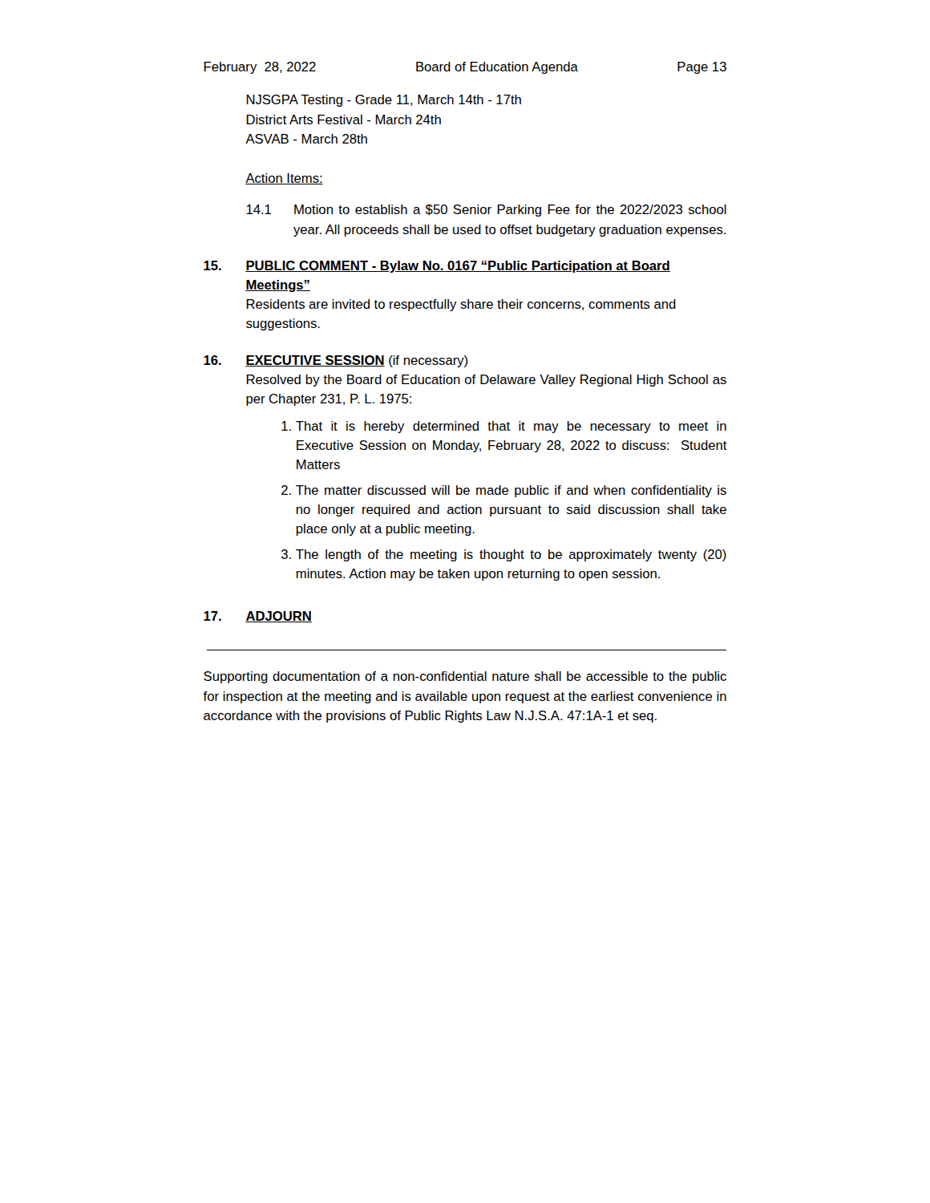February 28, 2022
Board of Education Agenda
Page 13
NJSGPA Testing - Grade 11, March 14th - 17th
District Arts Festival - March 24th
ASVAB - March 28th
Action Items:
14.1
Motion to establish a $50 Senior Parking Fee for the 2022/2023 school year. All proceeds shall be used to offset budgetary graduation expenses.
15.
PUBLIC COMMENT - Bylaw No. 0167 “Public Participation at Board Meetings”
Residents are invited to respectfully share their concerns, comments and suggestions.
16.
EXECUTIVE SESSION (if necessary)
Resolved by the Board of Education of Delaware Valley Regional High School as per Chapter 231, P. L. 1975:
That it is hereby determined that it may be necessary to meet in Executive Session on Monday, February 28, 2022 to discuss: Student Matters
The matter discussed will be made public if and when confidentiality is no longer required and action pursuant to said discussion shall take place only at a public meeting.
The length of the meeting is thought to be approximately twenty (20) minutes. Action may be taken upon returning to open session.
17.
ADJOURN
Supporting documentation of a non-confidential nature shall be accessible to the public for inspection at the meeting and is available upon request at the earliest convenience in accordance with the provisions of Public Rights Law N.J.S.A. 47:1A-1 et seq.